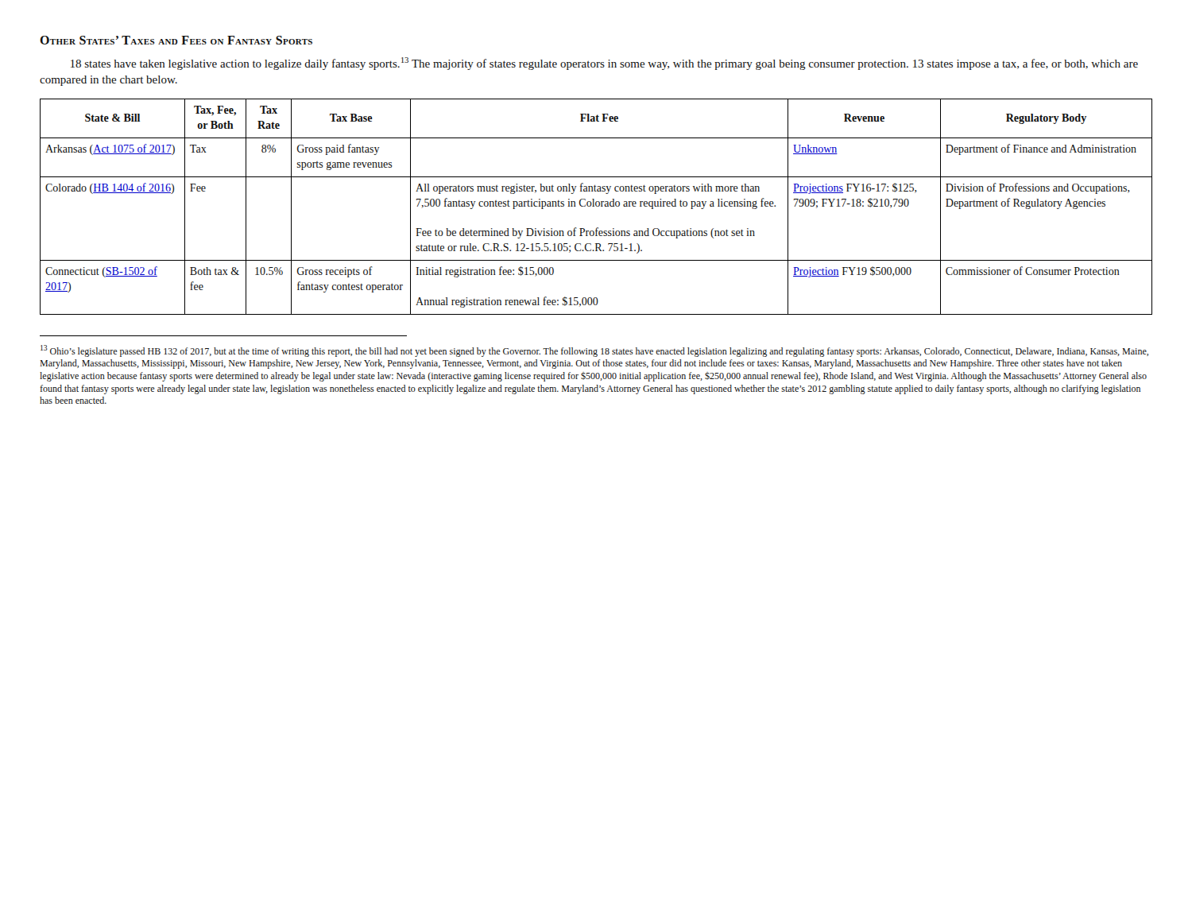Other States’ Taxes and Fees on Fantasy Sports
18 states have taken legislative action to legalize daily fantasy sports.13 The majority of states regulate operators in some way, with the primary goal being consumer protection. 13 states impose a tax, a fee, or both, which are compared in the chart below.
| State & Bill | Tax, Fee, or Both | Tax Rate | Tax Base | Flat Fee | Revenue | Regulatory Body |
| --- | --- | --- | --- | --- | --- | --- |
| Arkansas ( Act 1075 of 2017 ) | Tax | 8% | Gross paid fantasy sports game revenues | | Unknown | Department of Finance and Administration |
| Colorado ( HB 1404 of 2016 ) | Fee | | | All operators must register, but only fantasy contest operators with more than 7,500 fantasy contest participants in Colorado are required to pay a licensing fee. Fee to be determined by Division of Professions and Occupations (not set in statute or rule. C.R.S. 12-15.5.105; C.C.R. 751-1.). | Projections FY16-17: $125, 7909; FY17-18: $210,790 | Division of Professions and Occupations, Department of Regulatory Agencies |
| Connecticut ( SB-1502 of 2017 ) | Both tax & fee | 10.5% | Gross receipts of fantasy contest operator | Initial registration fee: $15,000 Annual registration renewal fee: $15,000 | Projection FY19 $500,000 | Commissioner of Consumer Protection |
13 Ohio’s legislature passed HB 132 of 2017, but at the time of writing this report, the bill had not yet been signed by the Governor. The following 18 states have enacted legislation legalizing and regulating fantasy sports: Arkansas, Colorado, Connecticut, Delaware, Indiana, Kansas, Maine, Maryland, Massachusetts, Mississippi, Missouri, New Hampshire, New Jersey, New York, Pennsylvania, Tennessee, Vermont, and Virginia. Out of those states, four did not include fees or taxes: Kansas, Maryland, Massachusetts and New Hampshire. Three other states have not taken legislative action because fantasy sports were determined to already be legal under state law: Nevada (interactive gaming license required for $500,000 initial application fee, $250,000 annual renewal fee), Rhode Island, and West Virginia. Although the Massachusetts’ Attorney General also found that fantasy sports were already legal under state law, legislation was nonetheless enacted to explicitly legalize and regulate them. Maryland’s Attorney General has questioned whether the state’s 2012 gambling statute applied to daily fantasy sports, although no clarifying legislation has been enacted.